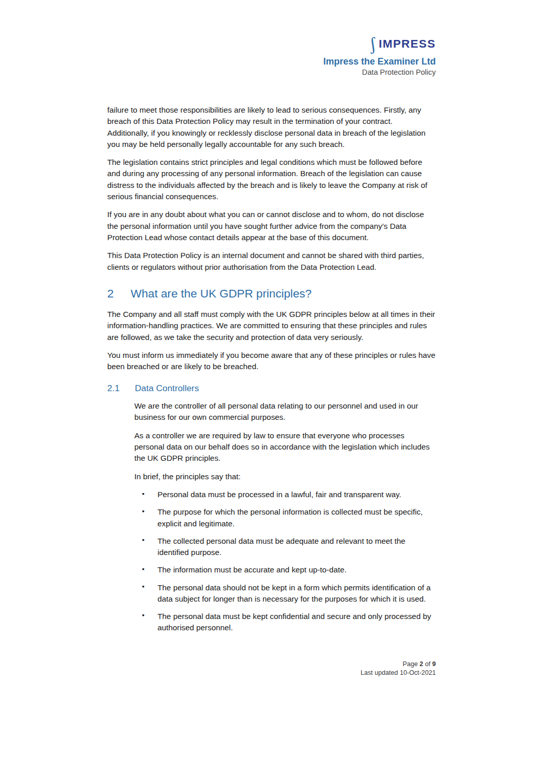ʃIMPRESS
Impress the Examiner Ltd
Data Protection Policy
failure to meet those responsibilities are likely to lead to serious consequences. Firstly, any breach of this Data Protection Policy may result in the termination of your contract. Additionally, if you knowingly or recklessly disclose personal data in breach of the legislation you may be held personally legally accountable for any such breach.
The legislation contains strict principles and legal conditions which must be followed before and during any processing of any personal information. Breach of the legislation can cause distress to the individuals affected by the breach and is likely to leave the Company at risk of serious financial consequences.
If you are in any doubt about what you can or cannot disclose and to whom, do not disclose the personal information until you have sought further advice from the company’s Data Protection Lead whose contact details appear at the base of this document.
This Data Protection Policy is an internal document and cannot be shared with third parties, clients or regulators without prior authorisation from the Data Protection Lead.
2 What are the UK GDPR principles?
The Company and all staff must comply with the UK GDPR principles below at all times in their information-handling practices. We are committed to ensuring that these principles and rules are followed, as we take the security and protection of data very seriously.
You must inform us immediately if you become aware that any of these principles or rules have been breached or are likely to be breached.
2.1 Data Controllers
We are the controller of all personal data relating to our personnel and used in our business for our own commercial purposes.
As a controller we are required by law to ensure that everyone who processes personal data on our behalf does so in accordance with the legislation which includes the UK GDPR principles.
In brief, the principles say that:
Personal data must be processed in a lawful, fair and transparent way.
The purpose for which the personal information is collected must be specific, explicit and legitimate.
The collected personal data must be adequate and relevant to meet the identified purpose.
The information must be accurate and kept up-to-date.
The personal data should not be kept in a form which permits identification of a data subject for longer than is necessary for the purposes for which it is used.
The personal data must be kept confidential and secure and only processed by authorised personnel.
Page 2 of 9
Last updated 10-Oct-2021